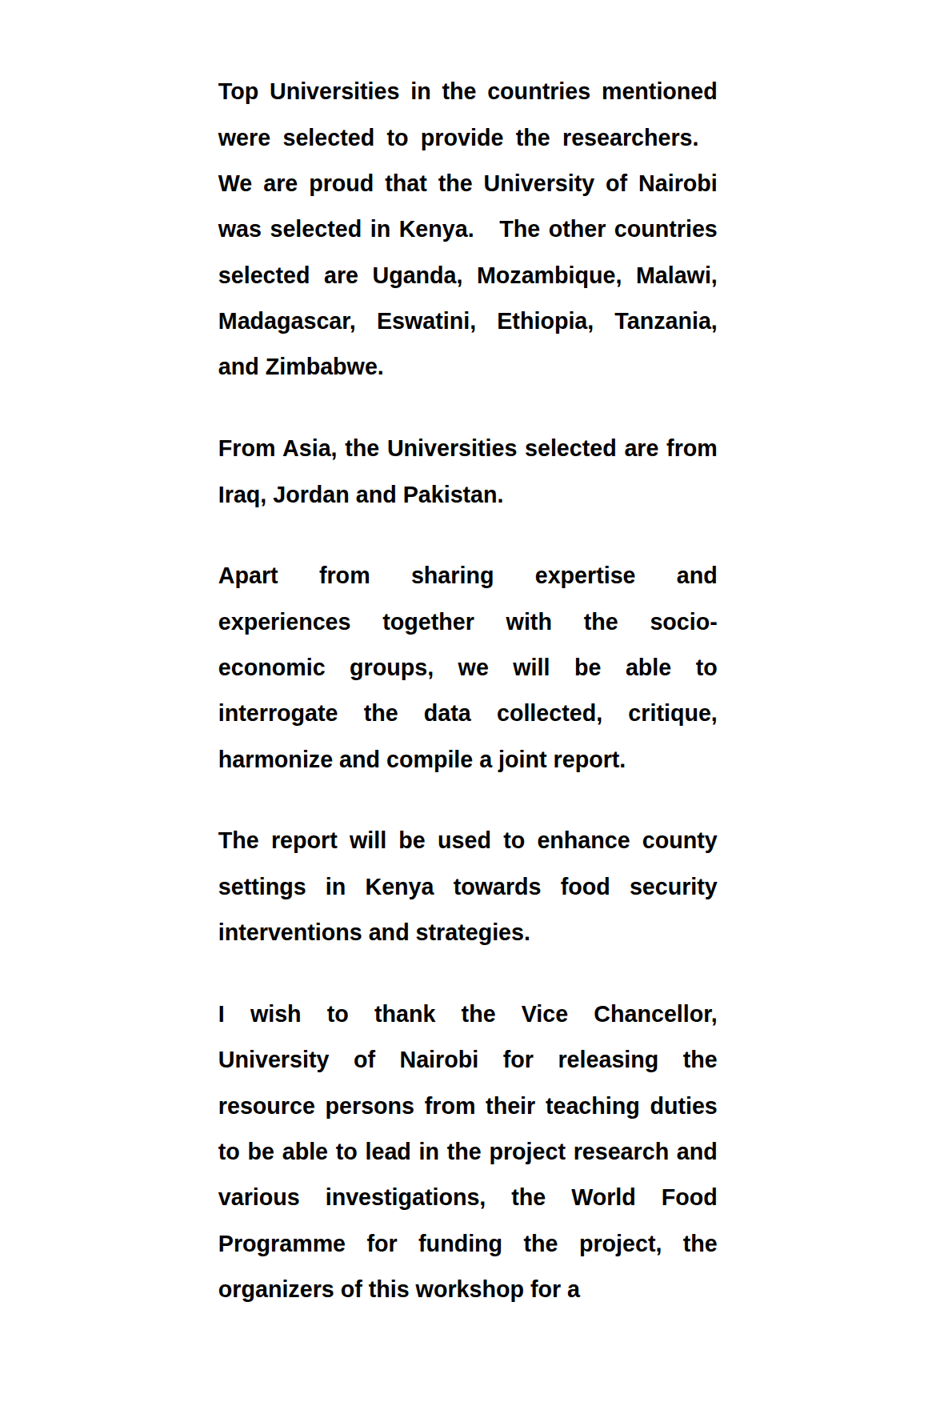Top Universities in the countries mentioned were selected to provide the researchers. We are proud that the University of Nairobi was selected in Kenya. The other countries selected are Uganda, Mozambique, Malawi, Madagascar, Eswatini, Ethiopia, Tanzania, and Zimbabwe.
From Asia, the Universities selected are from Iraq, Jordan and Pakistan.
Apart from sharing expertise and experiences together with the socio-economic groups, we will be able to interrogate the data collected, critique, harmonize and compile a joint report.
The report will be used to enhance county settings in Kenya towards food security interventions and strategies.
I wish to thank the Vice Chancellor, University of Nairobi for releasing the resource persons from their teaching duties to be able to lead in the project research and various investigations, the World Food Programme for funding the project, the organizers of this workshop for a